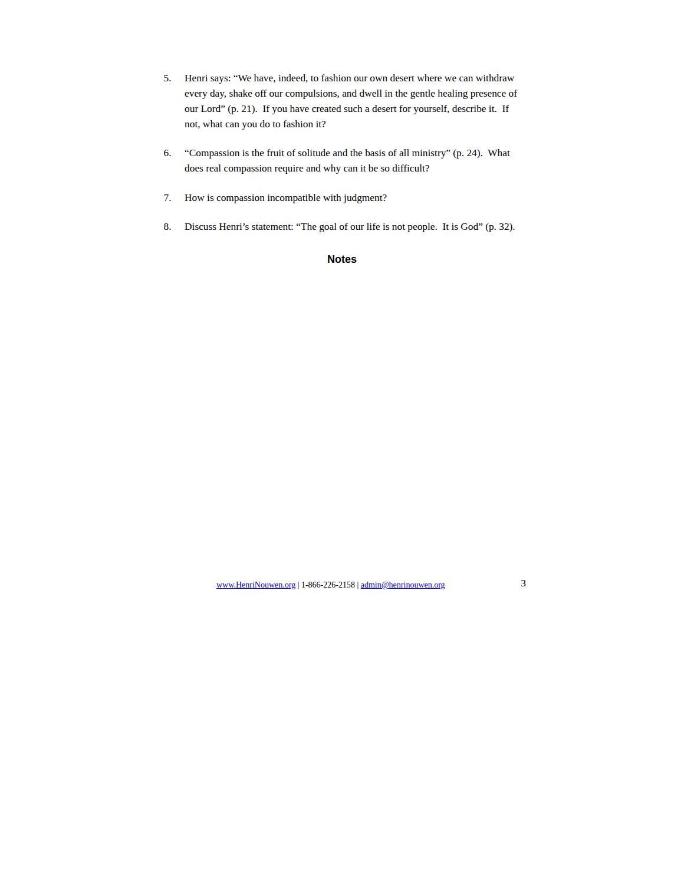5. Henri says: “We have, indeed, to fashion our own desert where we can withdraw every day, shake off our compulsions, and dwell in the gentle healing presence of our Lord” (p. 21). If you have created such a desert for yourself, describe it. If not, what can you do to fashion it?
6. “Compassion is the fruit of solitude and the basis of all ministry” (p. 24). What does real compassion require and why can it be so difficult?
7. How is compassion incompatible with judgment?
8. Discuss Henri’s statement: “The goal of our life is not people. It is God” (p. 32).
Notes
www.HenriNouwen.org | 1-866-226-2158 | admin@henrinouwen.org
3